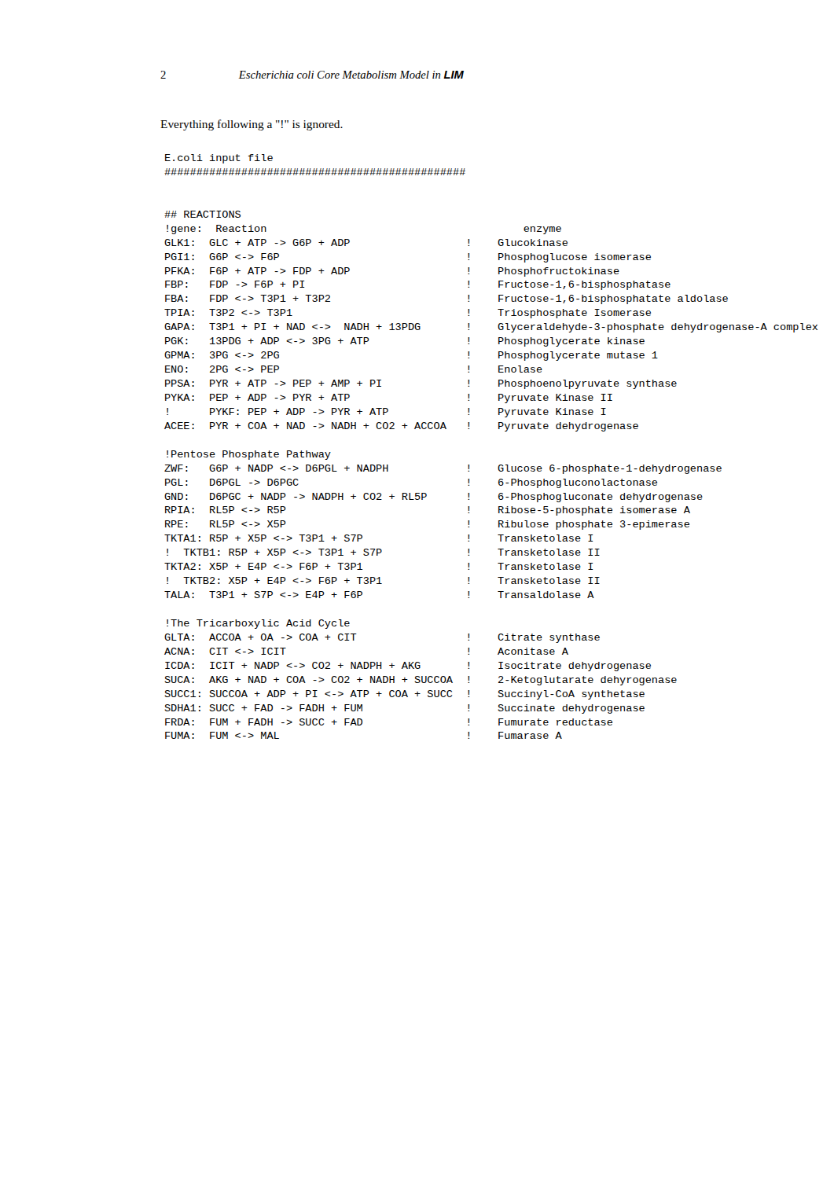2
Escherichia coli Core Metabolism Model in LIM
Everything following a "!" is ignored.
E.coli input file
###############################################


## REACTIONS
!gene:  Reaction                                        enzyme
GLK1:  GLC + ATP -> G6P + ADP                  !    Glucokinase
PGI1:  G6P <-> F6P                             !    Phosphoglucose isomerase
PFKA:  F6P + ATP -> FDP + ADP                  !    Phosphofructokinase
FBP:   FDP -> F6P + PI                         !    Fructose-1,6-bisphosphatase
FBA:   FDP <-> T3P1 + T3P2                     !    Fructose-1,6-bisphosphatate aldolase
TPIA:  T3P2 <-> T3P1                           !    Triosphosphate Isomerase
GAPA:  T3P1 + PI + NAD <->  NADH + 13PDG       !    Glyceraldehyde-3-phosphate dehydrogenase-A complex
PGK:   13PDG + ADP <-> 3PG + ATP               !    Phosphoglycerate kinase
GPMA:  3PG <-> 2PG                             !    Phosphoglycerate mutase 1
ENO:   2PG <-> PEP                             !    Enolase
PPSA:  PYR + ATP -> PEP + AMP + PI             !    Phosphoenolpyruvate synthase
PYKA:  PEP + ADP -> PYR + ATP                  !    Pyruvate Kinase II
!      PYKF: PEP + ADP -> PYR + ATP            !    Pyruvate Kinase I
ACEE:  PYR + COA + NAD -> NADH + CO2 + ACCOA   !    Pyruvate dehydrogenase

!Pentose Phosphate Pathway
ZWF:   G6P + NADP <-> D6PGL + NADPH            !    Glucose 6-phosphate-1-dehydrogenase
PGL:   D6PGL -> D6PGC                          !    6-Phosphogluconolactonase
GND:   D6PGC + NADP -> NADPH + CO2 + RL5P      !    6-Phosphogluconate dehydrogenase
RPIA:  RL5P <-> R5P                            !    Ribose-5-phosphate isomerase A
RPE:   RL5P <-> X5P                            !    Ribulose phosphate 3-epimerase
TKTA1: R5P + X5P <-> T3P1 + S7P                !    Transketolase I
!  TKTB1: R5P + X5P <-> T3P1 + S7P             !    Transketolase II
TKTA2: X5P + E4P <-> F6P + T3P1                !    Transketolase I
!  TKTB2: X5P + E4P <-> F6P + T3P1             !    Transketolase II
TALA:  T3P1 + S7P <-> E4P + F6P                !    Transaldolase A

!The Tricarboxylic Acid Cycle
GLTA:  ACCOA + OA -> COA + CIT                 !    Citrate synthase
ACNA:  CIT <-> ICIT                            !    Aconitase A
ICDA:  ICIT + NADP <-> CO2 + NADPH + AKG       !    Isocitrate dehydrogenase
SUCA:  AKG + NAD + COA -> CO2 + NADH + SUCCOA  !    2-Ketoglutarate dehyrogenase
SUCC1: SUCCOA + ADP + PI <-> ATP + COA + SUCC  !    Succinyl-CoA synthetase
SDHA1: SUCC + FAD -> FADH + FUM                !    Succinate dehydrogenase
FRDA:  FUM + FADH -> SUCC + FAD                !    Fumurate reductase
FUMA:  FUM <-> MAL                             !    Fumarase A